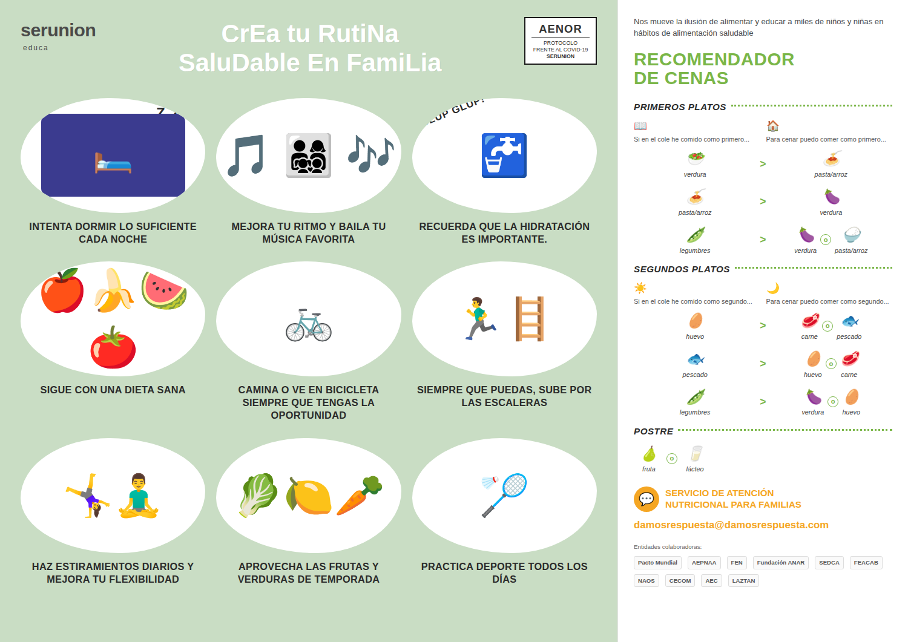serunion educa
CrEa tu RutiNa SaluDable En FamiLia
AENOR
Protocolo
frente al COVID-19
SERUNION
Z Z Z
🛏️
Intenta dormir lo suficiente cada noche
🎵 👨‍👩‍👧‍👦 🎶
Mejora tu ritmo y baila tu música favorita
GLUP GLUP! 🚰
Recuerda que la hidratación es importante.
🍎🍌🍉🍅
Sigue con una dieta sana
🚲
Camina o ve en bicicleta siempre que tengas la oportunidad
🏃‍♂️🪜
Siempre que puedas, sube por las escaleras
🤸‍♀️🧘‍♂️
Haz estiramientos diarios y mejora tu flexibilidad
🥬🍋🥕
Aprovecha las frutas y verduras de temporada
🏸
Practica deporte todos los días
Nos mueve la ilusión de alimentar y educar a miles de niños y niñas en hábitos de alimentación saludable
RECOMENDADOR
DE CENAS
PRIMEROS PLATOS
📖 Si en el cole he comido como primero...
🏠 Para cenar puedo comer como primero...
🥗verdura
>
🍝pasta/arroz
🍝pasta/arroz
>
🍆verdura
🫛legumbres
>
🍆verdura
o
🍚pasta/arroz
SEGUNDOS PLATOS
☀️ Si en el cole he comido como segundo...
🌙 Para cenar puedo comer como segundo...
🥚huevo
>
🥩carne
o
🐟pescado
🐟pescado
>
🥚huevo
o
🥩carne
🫛legumbres
>
🍆verdura
o
🥚huevo
POSTRE
🍐fruta
o
🥛lácteo
💬
Servicio de atención
nutricional para familias
damosrespuesta@damosrespuesta.com
Entidades colaboradoras:
Pacto Mundial AEPNAA FEN Fundación ANAR SEDCA FEACAB NAOS CECOM AEC LAZTAN